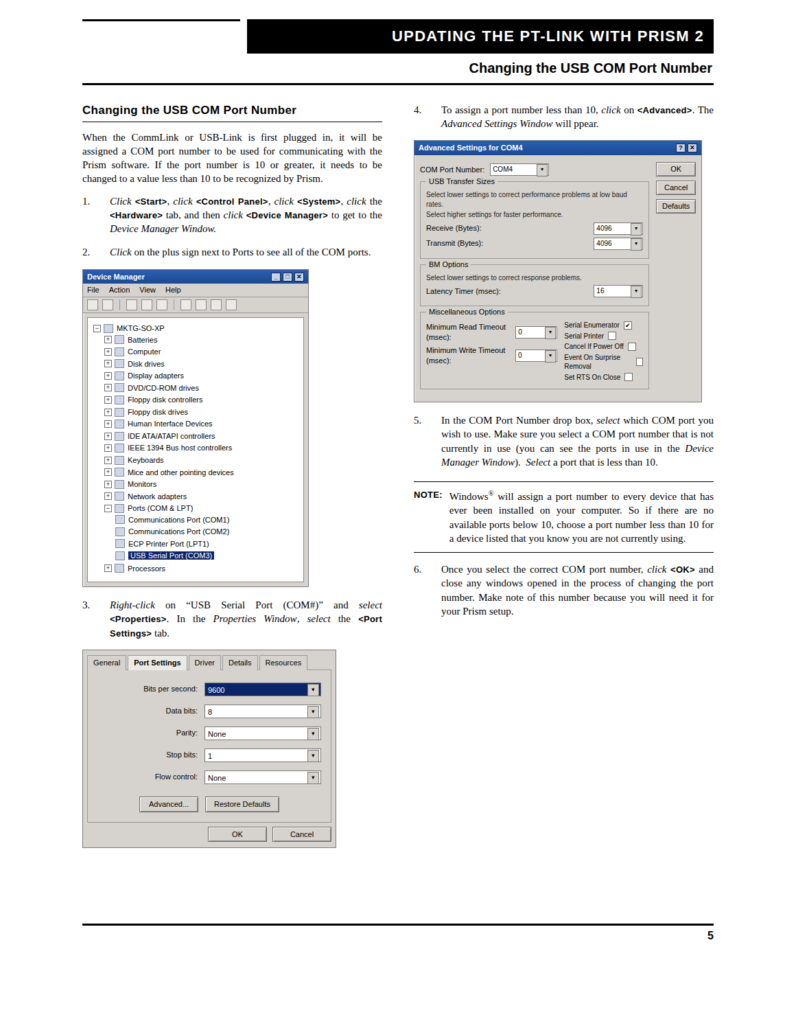UPDATING THE PT-LINK WITH PRISM 2
Changing the USB COM Port Number
Changing the USB COM Port Number
When the CommLink or USB-Link is first plugged in, it will be assigned a COM port number to be used for communicating with the Prism software. If the port number is 10 or greater, it needs to be changed to a value less than 10 to be recognized by Prism.
1. Click <Start>, click <Control Panel>, click <System>, click the <Hardware> tab, and then click <Device Manager> to get to the Device Manager Window.
2. Click on the plus sign next to Ports to see all of the COM ports.
Device Manager _□✕
File Action View Help
− MKTG-SO-XP
+ Batteries
+ Computer
+ Disk drives
+ Display adapters
+ DVD/CD-ROM drives
+ Floppy disk controllers
+ Floppy disk drives
+ Human Interface Devices
+ IDE ATA/ATAPI controllers
+ IEEE 1394 Bus host controllers
+ Keyboards
+ Mice and other pointing devices
+ Monitors
+ Network adapters
− Ports (COM & LPT)
Communications Port (COM1)
Communications Port (COM2)
ECP Printer Port (LPT1)
USB Serial Port (COM3)
+ Processors
3. Right-click on “USB Serial Port (COM#)” and select <Properties>. In the Properties Window, select the <Port Settings> tab.
General
Port Settings
Driver
Details
Resources
Bits per second:
9600
Data bits:
8
Parity:
None
Stop bits:
1
Flow control:
None
Advanced...
Restore Defaults
OK
Cancel
4. To assign a port number less than 10, click on <Advanced>. The Advanced Settings Window will ppear.
Advanced Settings for COM4 ?✕
COM Port Number:
COM4
USB Transfer Sizes
Select lower settings to correct performance problems at low baud rates.
Select higher settings for faster performance.
Receive (Bytes):
4096
Transmit (Bytes):
4096
BM Options
Select lower settings to correct response problems.
Latency Timer (msec):
16
Miscellaneous Options
Minimum Read Timeout (msec):
0
Minimum Write Timeout (msec):
0
Serial Enumerator
Serial Printer
Cancel If Power Off
Event On Surprise Removal
Set RTS On Close
OK
Cancel
Defaults
5. In the COM Port Number drop box, select which COM port you wish to use. Make sure you select a COM port number that is not currently in use (you can see the ports in use in the Device Manager Window). Select a port that is less than 10.
NOTE:
Windows® will assign a port number to every device that has ever been installed on your computer. So if there are no available ports below 10, choose a port number less than 10 for a device listed that you know you are not currently using.
6. Once you select the correct COM port number, click <OK> and close any windows opened in the process of changing the port number. Make note of this number because you will need it for your Prism setup.
5